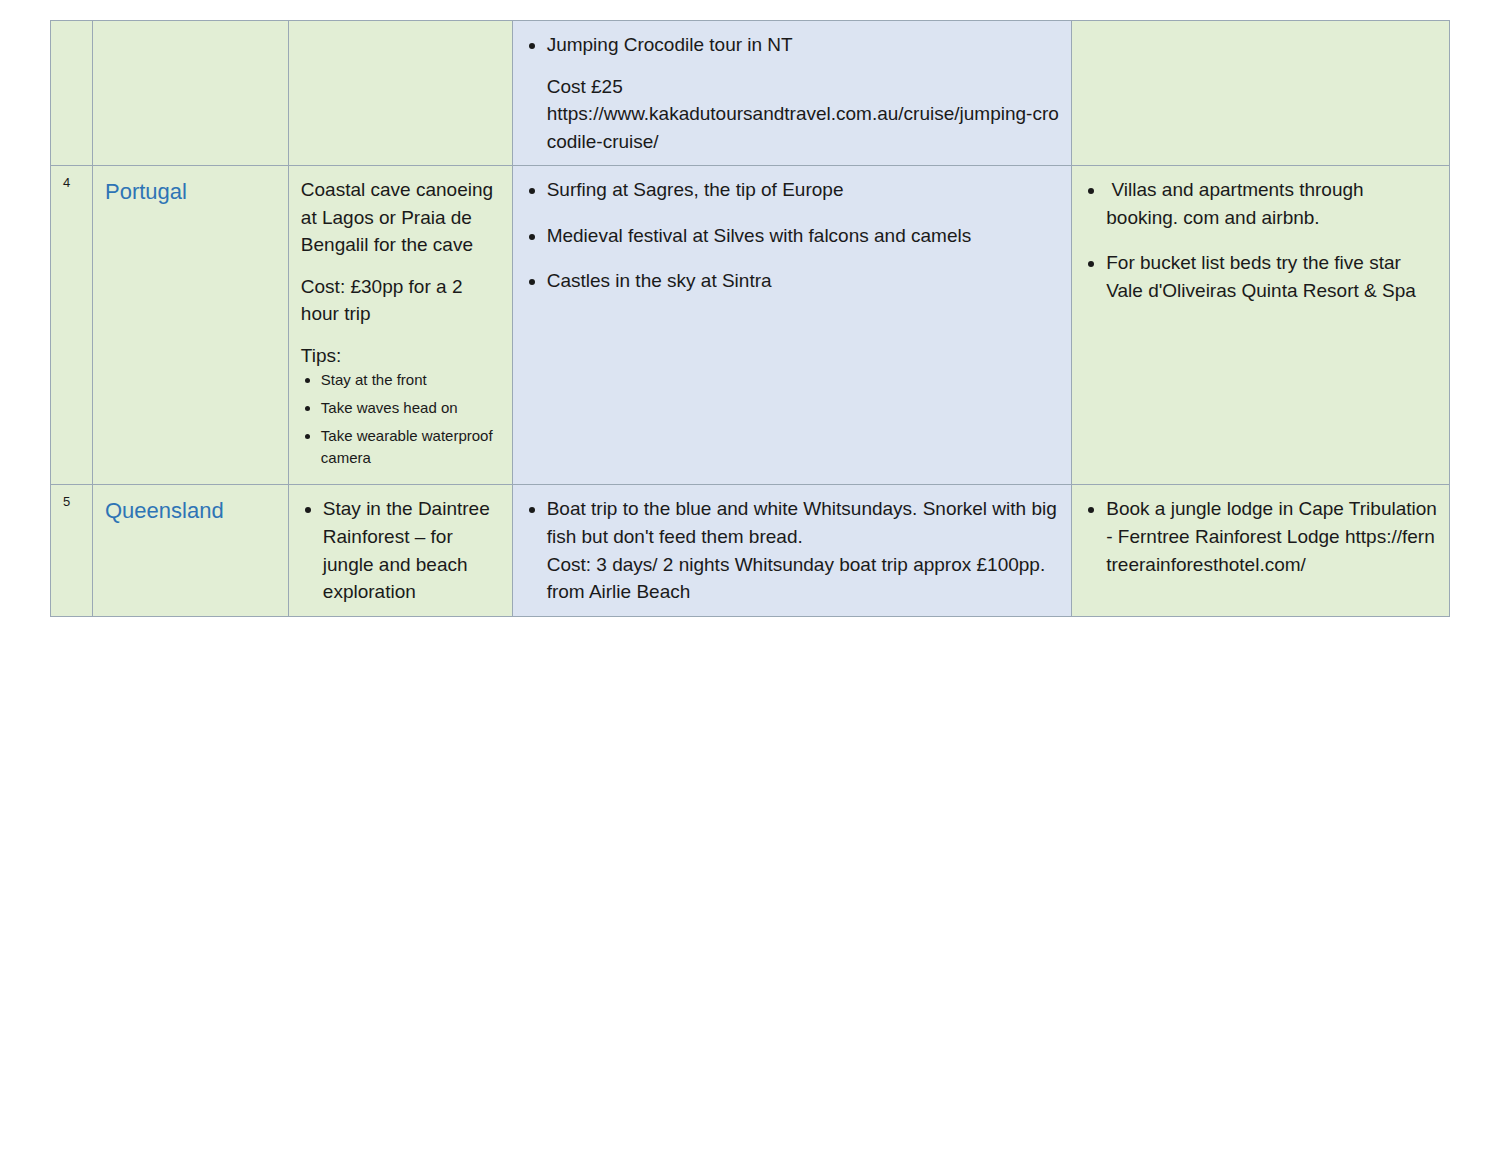| | | | Jumping Crocodile tour in NT Cost £25 https://www.kakadutoursandtravel.com.au/cruise/jumping-crocodile-cruise/ | |
| 4 | Portugal | Coastal cave canoeing at Lagos or Praia de Bengalil for the cave Cost: £30pp for a 2 hour trip Tips: Stay at the front Take waves head on Take wearable waterproof camera | Surfing at Sagres, the tip of Europe Medieval festival at Silves with falcons and camels Castles in the sky at Sintra | Villas and apartments through booking. com and airbnb. For bucket list beds try the five star Vale d'Oliveiras Quinta Resort & Spa |
| 5 | Queensland | Stay in the Daintree Rainforest – for jungle and beach exploration | Boat trip to the blue and white Whitsundays. Snorkel with big fish but don't feed them bread. Cost: 3 days/ 2 nights Whitsunday boat trip approx £100pp. from Airlie Beach | Book a jungle lodge in Cape Tribulation - Ferntree Rainforest Lodge https://ferntreerainforesthotel.com/ |